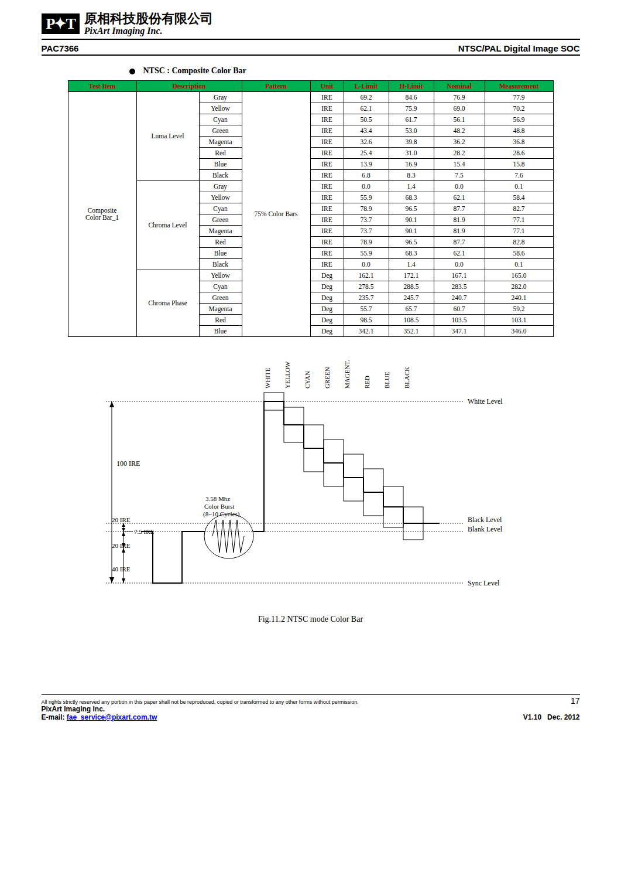P✦T
原相科技股份有限公司
PixArt Imaging Inc.
PAC7366
NTSC/PAL Digital Image SOC
NTSC : Composite Color Bar
| Test Item | Description | Pattern | Unit | L-Limit | H-Limit | Nominal | Measurement |
| --- | --- | --- | --- | --- | --- | --- | --- |
| Composite Color Bar_1 | Luma Level | Gray | 75% Color Bars | IRE | 69.2 | 84.6 | 76.9 | 77.9 |
| Yellow | IRE | 62.1 | 75.9 | 69.0 | 70.2 |
| Cyan | IRE | 50.5 | 61.7 | 56.1 | 56.9 |
| Green | IRE | 43.4 | 53.0 | 48.2 | 48.8 |
| Magenta | IRE | 32.6 | 39.8 | 36.2 | 36.8 |
| Red | IRE | 25.4 | 31.0 | 28.2 | 28.6 |
| Blue | IRE | 13.9 | 16.9 | 15.4 | 15.8 |
| Black | IRE | 6.8 | 8.3 | 7.5 | 7.6 |
| Chroma Level | Gray | IRE | 0.0 | 1.4 | 0.0 | 0.1 |
| Yellow | IRE | 55.9 | 68.3 | 62.1 | 58.4 |
| Cyan | IRE | 78.9 | 96.5 | 87.7 | 82.7 |
| Green | IRE | 73.7 | 90.1 | 81.9 | 77.1 |
| Magenta | IRE | 73.7 | 90.1 | 81.9 | 77.1 |
| Red | IRE | 78.9 | 96.5 | 87.7 | 82.8 |
| Blue | IRE | 55.9 | 68.3 | 62.1 | 58.6 |
| Black | IRE | 0.0 | 1.4 | 0.0 | 0.1 |
| Chroma Phase | Yellow | Deg | 162.1 | 172.1 | 167.1 | 165.0 |
| Cyan | Deg | 278.5 | 288.5 | 283.5 | 282.0 |
| Green | Deg | 235.7 | 245.7 | 240.7 | 240.1 |
| Magenta | Deg | 55.7 | 65.7 | 60.7 | 59.2 |
| Red | Deg | 98.5 | 108.5 | 103.5 | 103.1 |
| Blue | Deg | 342.1 | 352.1 | 347.1 | 346.0 |
White Level Black Level Blank Level Sync Level 100 IRE 20 IRE 7.5 IRE 20 IRE 40 IRE 3.58 Mhz Color Burst (8~10 Cycles) WHITE YELLOW CYAN GREEN MAGENTA RED BLUE BLACK
Fig.11.2 NTSC mode Color Bar
All rights strictly reserved any portion in this paper shall not be reproduced, copied or transformed to any other forms without permission.
PixArt Imaging Inc.
17
E-mail: fae_service@pixart.com.tw
V1.10 Dec. 2012